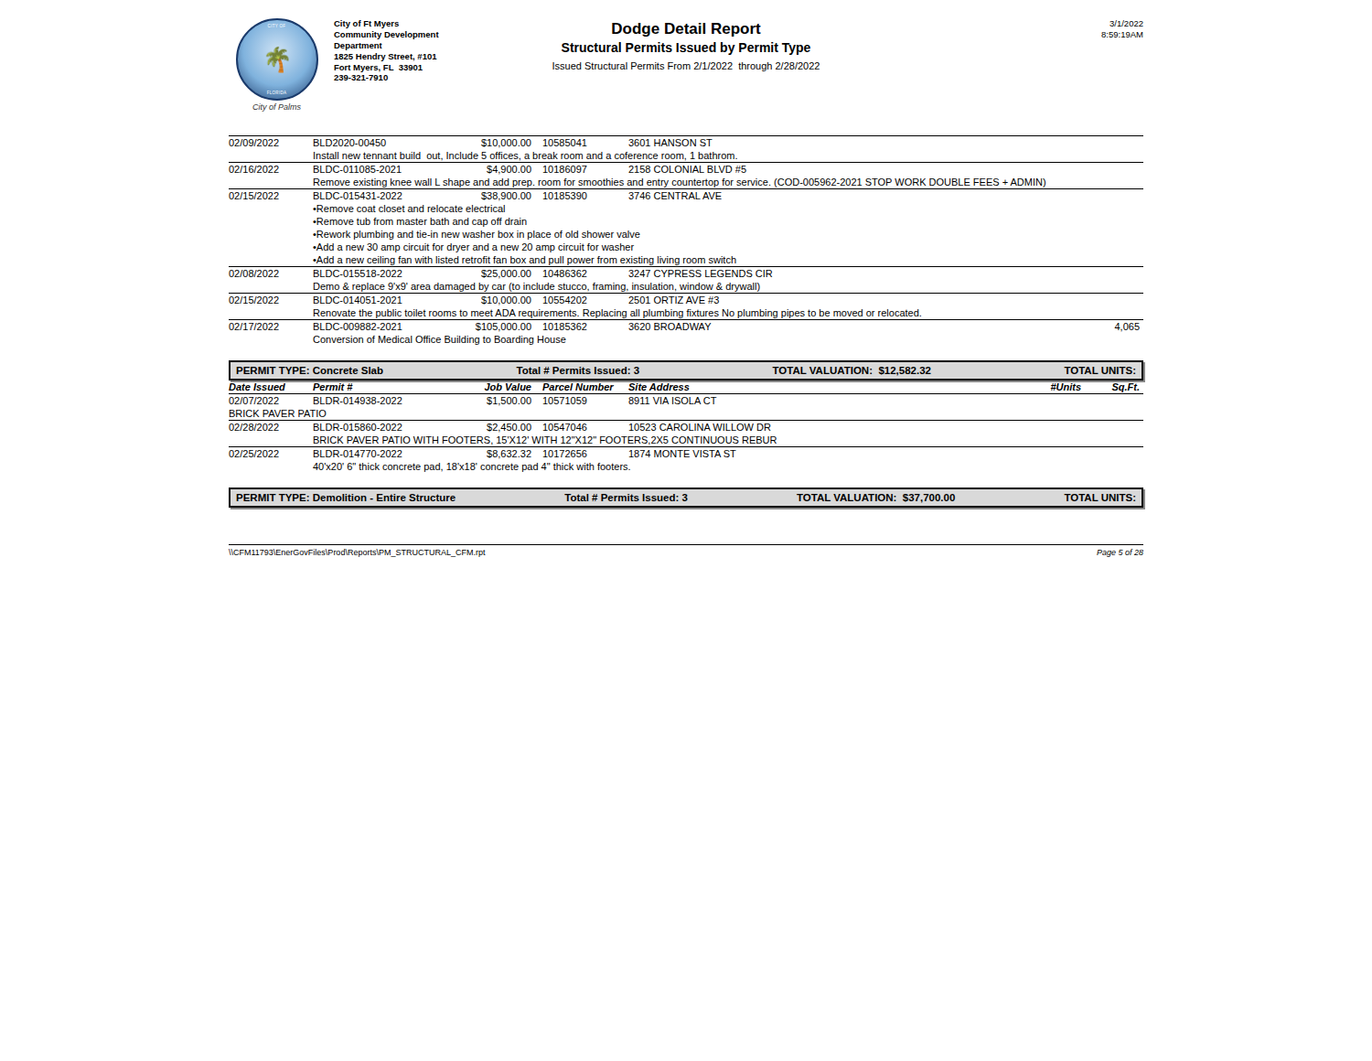CITY OF
🌴
FLORIDA
City of Palms
City of Ft Myers
Community Development
Department
1825 Hendry Street, #101
Fort Myers, FL 33901
239-321-7910
3/1/2022
8:59:19AM
Dodge Detail Report
Structural Permits Issued by Permit Type
Issued Structural Permits From 2/1/2022 through 2/28/2022
| 02/09/2022 | BLD2020-00450 | $10,000.00 | 10585041 | 3601 HANSON ST | | |
| | Install new tennant build out, Include 5 offices, a break room and a coference room, 1 bathrom. |
| 02/16/2022 | BLDC-011085-2021 | $4,900.00 | 10186097 | 2158 COLONIAL BLVD #5 | | |
| | Remove existing knee wall L shape and add prep. room for smoothies and entry countertop for service. (COD-005962-2021 STOP WORK DOUBLE FEES + ADMIN) |
| 02/15/2022 | BLDC-015431-2022 | $38,900.00 | 10185390 | 3746 CENTRAL AVE | | |
| | •Remove coat closet and relocate electrical |
| | •Remove tub from master bath and cap off drain |
| | •Rework plumbing and tie-in new washer box in place of old shower valve |
| | •Add a new 30 amp circuit for dryer and a new 20 amp circuit for washer |
| | •Add a new ceiling fan with listed retrofit fan box and pull power from existing living room switch |
| 02/08/2022 | BLDC-015518-2022 | $25,000.00 | 10486362 | 3247 CYPRESS LEGENDS CIR | | |
| | Demo & replace 9'x9' area damaged by car (to include stucco, framing, insulation, window & drywall) |
| 02/15/2022 | BLDC-014051-2021 | $10,000.00 | 10554202 | 2501 ORTIZ AVE #3 | | |
| | Renovate the public toilet rooms to meet ADA requirements. Replacing all plumbing fixtures No plumbing pipes to be moved or relocated. |
| 02/17/2022 | BLDC-009882-2021 | $105,000.00 | 10185362 | 3620 BROADWAY | | 4,065 |
| | Conversion of Medical Office Building to Boarding House |
PERMIT TYPE: Concrete Slab Total # Permits Issued: 3 TOTAL VALUATION: $12,582.32 TOTAL UNITS:
| Date Issued | Permit # | Job Value | Parcel Number | Site Address | #Units | Sq.Ft. |
| 02/07/2022 | BLDR-014938-2022 | $1,500.00 | 10571059 | 8911 VIA ISOLA CT | | |
| BRICK PAVER PATIO |
| 02/28/2022 | BLDR-015860-2022 | $2,450.00 | 10547046 | 10523 CAROLINA WILLOW DR | | |
| | BRICK PAVER PATIO WITH FOOTERS, 15'X12' WITH 12"X12" FOOTERS,2X5 CONTINUOUS REBUR |
| 02/25/2022 | BLDR-014770-2022 | $8,632.32 | 10172656 | 1874 MONTE VISTA ST | | |
| | 40'x20' 6" thick concrete pad, 18'x18' concrete pad 4" thick with footers. |
PERMIT TYPE: Demolition - Entire Structure Total # Permits Issued: 3 TOTAL VALUATION: $37,700.00 TOTAL UNITS:
\\CFM11793\EnerGovFiles\Prod\Reports\PM_STRUCTURAL_CFM.rpt Page 5 of 28